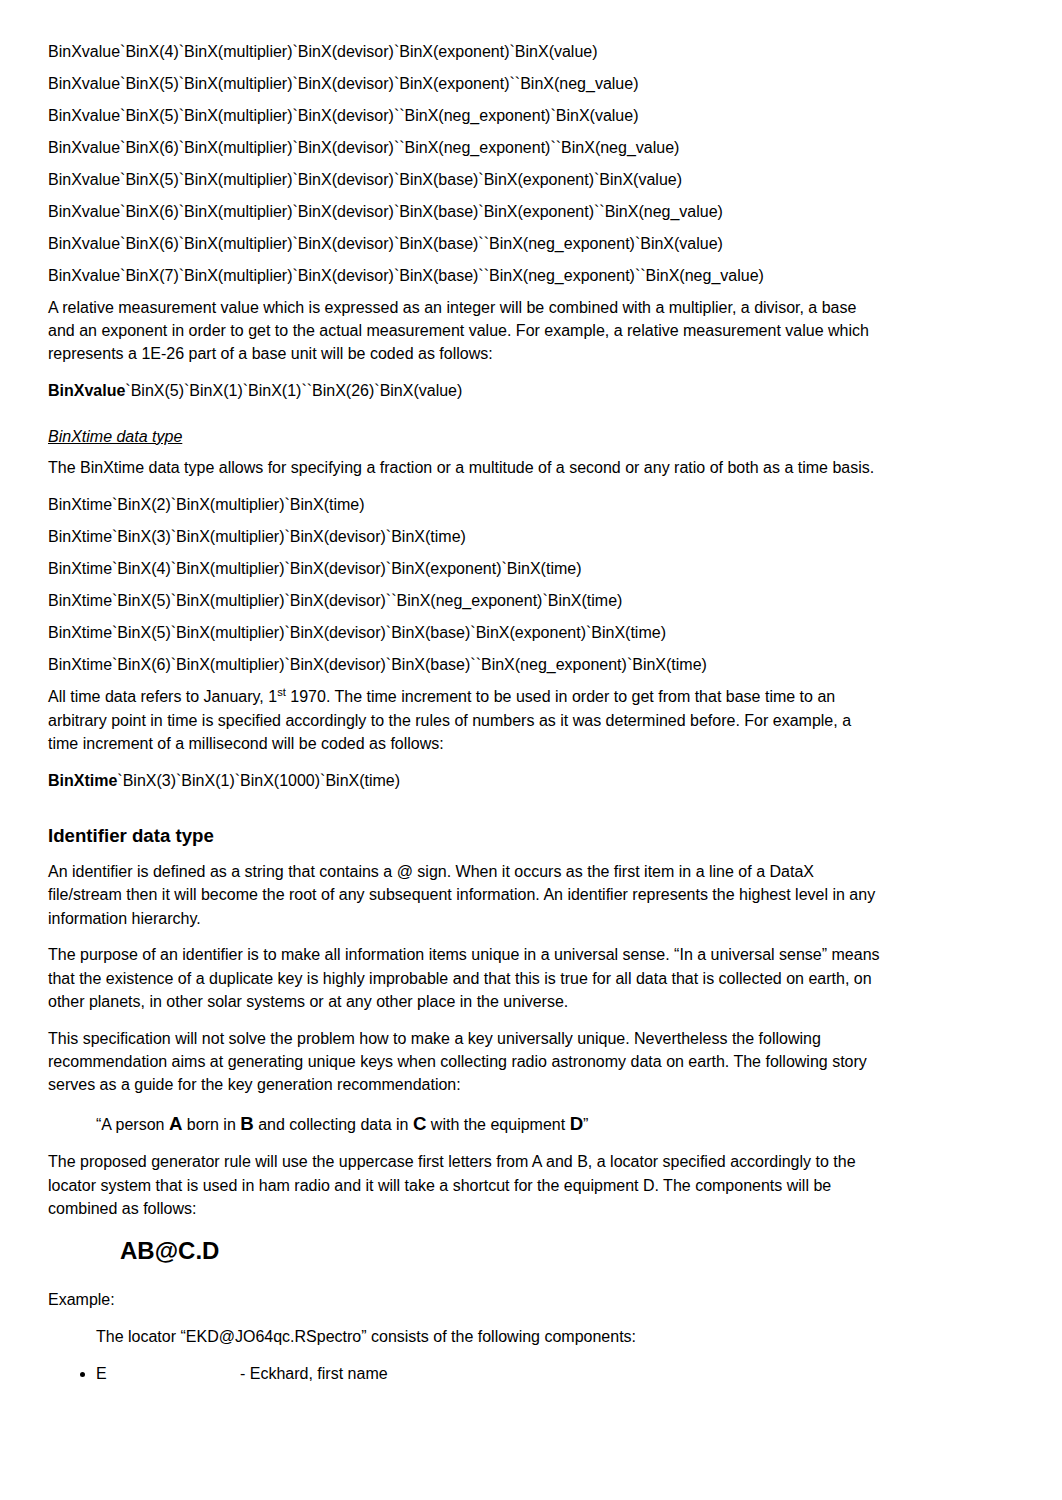BinXvalue`BinX(4)`BinX(multiplier)`BinX(devisor)`BinX(exponent)`BinX(value)
BinXvalue`BinX(5)`BinX(multiplier)`BinX(devisor)`BinX(exponent)``BinX(neg_value)
BinXvalue`BinX(5)`BinX(multiplier)`BinX(devisor)``BinX(neg_exponent)`BinX(value)
BinXvalue`BinX(6)`BinX(multiplier)`BinX(devisor)``BinX(neg_exponent)``BinX(neg_value)
BinXvalue`BinX(5)`BinX(multiplier)`BinX(devisor)`BinX(base)`BinX(exponent)`BinX(value)
BinXvalue`BinX(6)`BinX(multiplier)`BinX(devisor)`BinX(base)`BinX(exponent)``BinX(neg_value)
BinXvalue`BinX(6)`BinX(multiplier)`BinX(devisor)`BinX(base)``BinX(neg_exponent)`BinX(value)
BinXvalue`BinX(7)`BinX(multiplier)`BinX(devisor)`BinX(base)``BinX(neg_exponent)``BinX(neg_value)
A relative measurement value which is expressed as an integer will be combined with a multiplier, a divisor, a base and an exponent in order to get to the actual measurement value. For example, a relative measurement value which represents a 1E-26 part of a base unit will be coded as follows:
BinXvalue`BinX(5)`BinX(1)`BinX(1)``BinX(26)`BinX(value)
BinXtime data type
The BinXtime data type allows for specifying a fraction or a multitude of a second or any ratio of both as a time basis.
BinXtime`BinX(2)`BinX(multiplier)`BinX(time)
BinXtime`BinX(3)`BinX(multiplier)`BinX(devisor)`BinX(time)
BinXtime`BinX(4)`BinX(multiplier)`BinX(devisor)`BinX(exponent)`BinX(time)
BinXtime`BinX(5)`BinX(multiplier)`BinX(devisor)``BinX(neg_exponent)`BinX(time)
BinXtime`BinX(5)`BinX(multiplier)`BinX(devisor)`BinX(base)`BinX(exponent)`BinX(time)
BinXtime`BinX(6)`BinX(multiplier)`BinX(devisor)`BinX(base)``BinX(neg_exponent)`BinX(time)
All time data refers to January, 1st 1970. The time increment to be used in order to get from that base time to an arbitrary point in time is specified accordingly to the rules of numbers as it was determined before. For example, a time increment of a millisecond will be coded as follows:
BinXtime`BinX(3)`BinX(1)`BinX(1000)`BinX(time)
Identifier data type
An identifier is defined as a string that contains a @ sign. When it occurs as the first item in a line of a DataX file/stream then it will become the root of any subsequent information. An identifier represents the highest level in any information hierarchy.
The purpose of an identifier is to make all information items unique in a universal sense. “In a universal sense” means that the existence of a duplicate key is highly improbable and that this is true for all data that is collected on earth, on other planets, in other solar systems or at any other place in the universe.
This specification will not solve the problem how to make a key universally unique. Nevertheless the following recommendation aims at generating unique keys when collecting radio astronomy data on earth. The following story serves as a guide for the key generation recommendation:
“A person A born in B and collecting data in C with the equipment D”
The proposed generator rule will use the uppercase first letters from A and B, a locator specified accordingly to the locator system that is used in ham radio and it will take a shortcut for the equipment D. The components will be combined as follows:
AB@C.D
Example:
The locator “EKD@JO64qc.RSpectro” consists of the following components:
E- Eckhard, first name